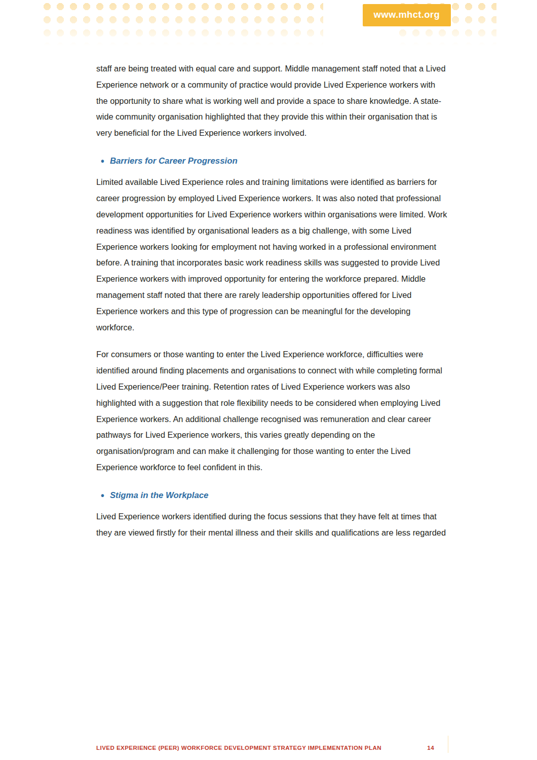www.mhct.org
staff are being treated with equal care and support. Middle management staff noted that a Lived Experience network or a community of practice would provide Lived Experience workers with the opportunity to share what is working well and provide a space to share knowledge. A state-wide community organisation highlighted that they provide this within their organisation that is very beneficial for the Lived Experience workers involved.
Barriers for Career Progression
Limited available Lived Experience roles and training limitations were identified as barriers for career progression by employed Lived Experience workers. It was also noted that professional development opportunities for Lived Experience workers within organisations were limited. Work readiness was identified by organisational leaders as a big challenge, with some Lived Experience workers looking for employment not having worked in a professional environment before. A training that incorporates basic work readiness skills was suggested to provide Lived Experience workers with improved opportunity for entering the workforce prepared. Middle management staff noted that there are rarely leadership opportunities offered for Lived Experience workers and this type of progression can be meaningful for the developing workforce.
For consumers or those wanting to enter the Lived Experience workforce, difficulties were identified around finding placements and organisations to connect with while completing formal Lived Experience/Peer training. Retention rates of Lived Experience workers was also highlighted with a suggestion that role flexibility needs to be considered when employing Lived Experience workers. An additional challenge recognised was remuneration and clear career pathways for Lived Experience workers, this varies greatly depending on the organisation/program and can make it challenging for those wanting to enter the Lived Experience workforce to feel confident in this.
Stigma in the Workplace
Lived Experience workers identified during the focus sessions that they have felt at times that they are viewed firstly for their mental illness and their skills and qualifications are less regarded
Lived Experience (Peer) Workforce Development Strategy Implementation Plan 14